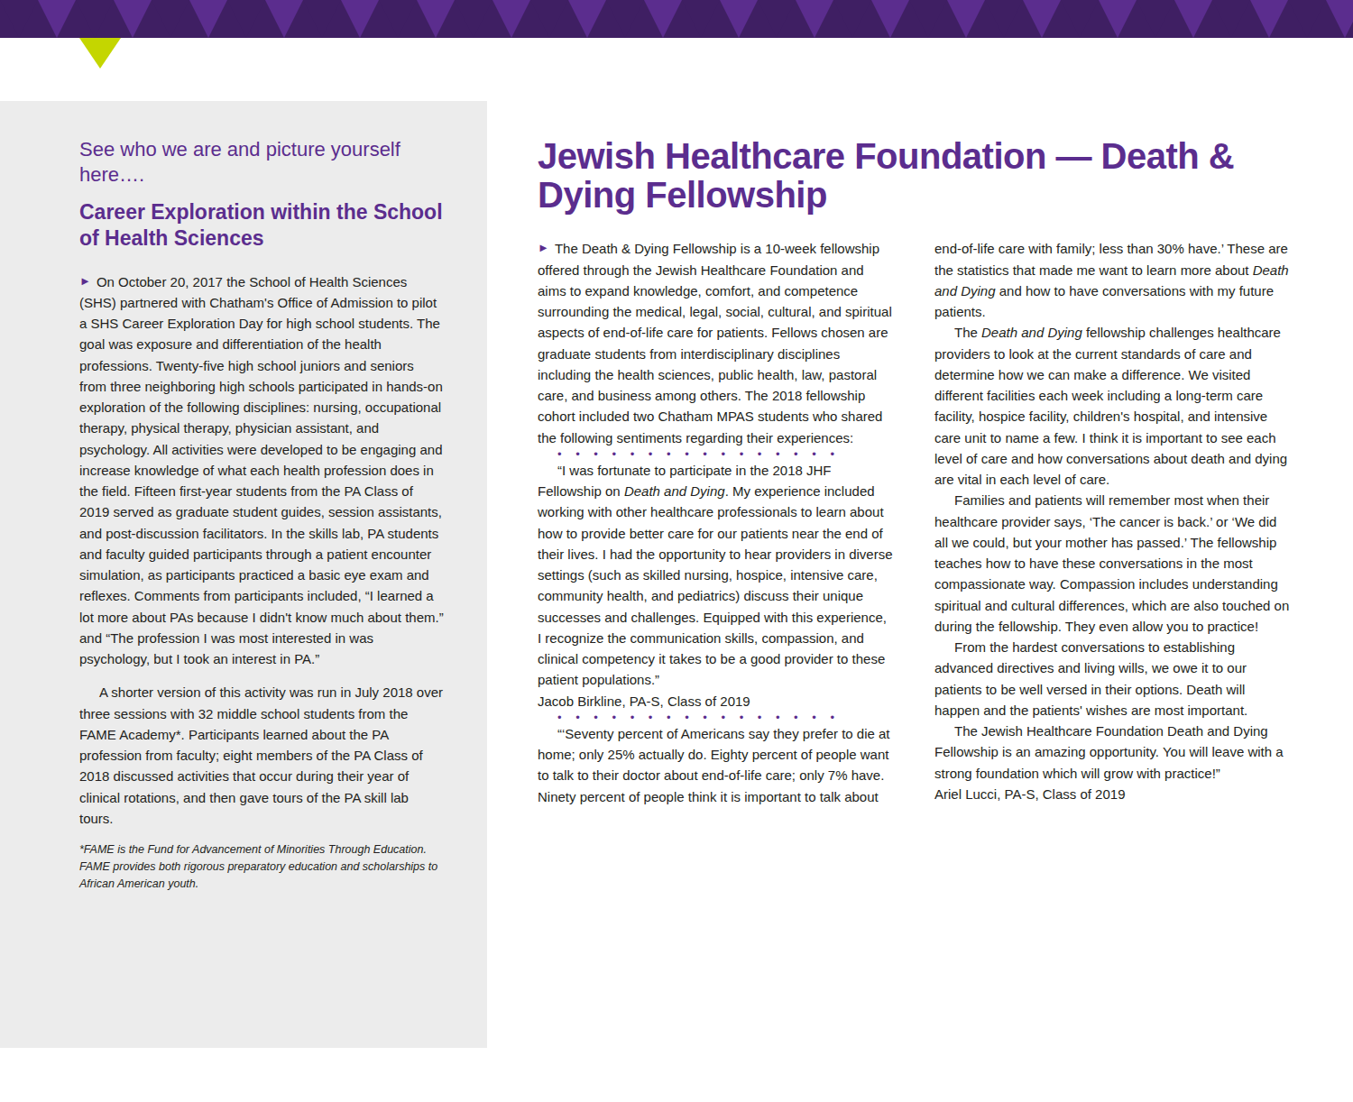See who we are and picture yourself here….
Career Exploration within the School of Health Sciences
►On October 20, 2017 the School of Health Sciences (SHS) partnered with Chatham's Office of Admission to pilot a SHS Career Exploration Day for high school students. The goal was exposure and differentiation of the health professions. Twenty-five high school juniors and seniors from three neighboring high schools participated in hands-on exploration of the following disciplines: nursing, occupational therapy, physical therapy, physician assistant, and psychology. All activities were developed to be engaging and increase knowledge of what each health profession does in the field. Fifteen first-year students from the PA Class of 2019 served as graduate student guides, session assistants, and post-discussion facilitators. In the skills lab, PA students and faculty guided participants through a patient encounter simulation, as participants practiced a basic eye exam and reflexes. Comments from participants included, “I learned a lot more about PAs because I didn't know much about them.” and “The profession I was most interested in was psychology, but I took an interest in PA.”
A shorter version of this activity was run in July 2018 over three sessions with 32 middle school students from the FAME Academy*. Participants learned about the PA profession from faculty; eight members of the PA Class of 2018 discussed activities that occur during their year of clinical rotations, and then gave tours of the PA skill lab tours.
*FAME is the Fund for Advancement of Minorities Through Education. FAME provides both rigorous preparatory education and scholarships to African American youth.
Jewish Healthcare Foundation — Death & Dying Fellowship
►The Death & Dying Fellowship is a 10-week fellowship offered through the Jewish Healthcare Foundation and aims to expand knowledge, comfort, and competence surrounding the medical, legal, social, cultural, and spiritual aspects of end-of-life care for patients. Fellows chosen are graduate students from interdisciplinary disciplines including the health sciences, public health, law, pastoral care, and business among others. The 2018 fellowship cohort included two Chatham MPAS students who shared the following sentiments regarding their experiences:
• • • • • • • • • • • • • • • •
“I was fortunate to participate in the 2018 JHF Fellowship on Death and Dying. My experience included working with other healthcare professionals to learn about how to provide better care for our patients near the end of their lives. I had the opportunity to hear providers in diverse settings (such as skilled nursing, hospice, intensive care, community health, and pediatrics) discuss their unique successes and challenges. Equipped with this experience, I recognize the communication skills, compassion, and clinical competency it takes to be a good provider to these patient populations.”
Jacob Birkline, PA-S, Class of 2019
• • • • • • • • • • • • • • • •
“‘Seventy percent of Americans say they prefer to die at home; only 25% actually do. Eighty percent of people want to talk to their doctor about end-of-life care; only 7% have. Ninety percent of people think it is important to talk about end-of-life care with family; less than 30% have.’ These are the statistics that made me want to learn more about Death and Dying and how to have conversations with my future patients.
The Death and Dying fellowship challenges healthcare providers to look at the current standards of care and determine how we can make a difference. We visited different facilities each week including a long-term care facility, hospice facility, children's hospital, and intensive care unit to name a few. I think it is important to see each level of care and how conversations about death and dying are vital in each level of care.
Families and patients will remember most when their healthcare provider says, ‘The cancer is back.’ or ‘We did all we could, but your mother has passed.’ The fellowship teaches how to have these conversations in the most compassionate way. Compassion includes understanding spiritual and cultural differences, which are also touched on during the fellowship. They even allow you to practice!
From the hardest conversations to establishing advanced directives and living wills, we owe it to our patients to be well versed in their options. Death will happen and the patients' wishes are most important.
The Jewish Healthcare Foundation Death and Dying Fellowship is an amazing opportunity. You will leave with a strong foundation which will grow with practice!”
Ariel Lucci, PA-S, Class of 2019